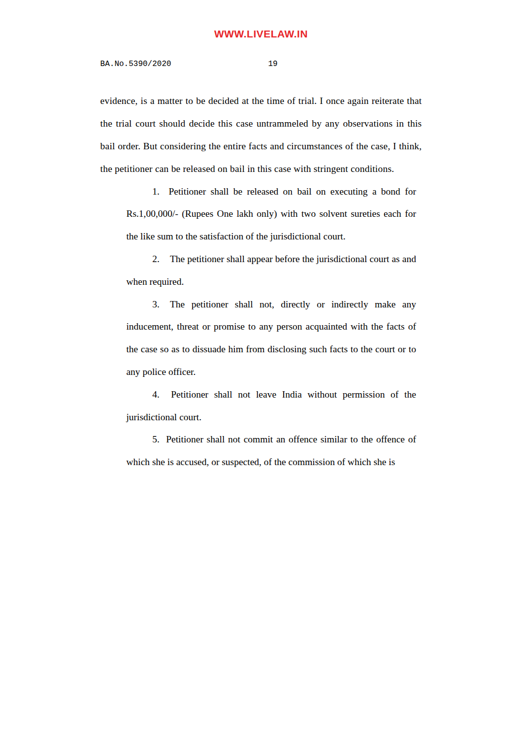WWW.LIVELAW.IN
BA.No.5390/2020 19
evidence, is a matter to be decided at the time of trial. I once again reiterate that the trial court should decide this case untrammeled by any observations in this bail order. But considering the entire facts and circumstances of the case, I think, the petitioner can be released on bail in this case with stringent conditions.
1. Petitioner shall be released on bail on executing a bond for Rs.1,00,000/- (Rupees One lakh only) with two solvent sureties each for the like sum to the satisfaction of the jurisdictional court.
2. The petitioner shall appear before the jurisdictional court as and when required.
3. The petitioner shall not, directly or indirectly make any inducement, threat or promise to any person acquainted with the facts of the case so as to dissuade him from disclosing such facts to the court or to any police officer.
4. Petitioner shall not leave India without permission of the jurisdictional court.
5. Petitioner shall not commit an offence similar to the offence of which she is accused, or suspected, of the commission of which she is